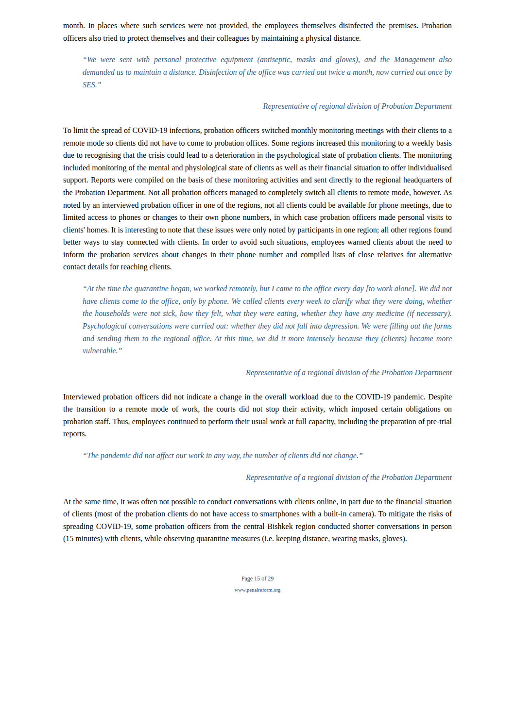month. In places where such services were not provided, the employees themselves disinfected the premises. Probation officers also tried to protect themselves and their colleagues by maintaining a physical distance.
“We were sent with personal protective equipment (antiseptic, masks and gloves), and the Management also demanded us to maintain a distance. Disinfection of the office was carried out twice a month, now carried out once by SES.”
Representative of regional division of Probation Department
To limit the spread of COVID-19 infections, probation officers switched monthly monitoring meetings with their clients to a remote mode so clients did not have to come to probation offices. Some regions increased this monitoring to a weekly basis due to recognising that the crisis could lead to a deterioration in the psychological state of probation clients. The monitoring included monitoring of the mental and physiological state of clients as well as their financial situation to offer individualised support. Reports were compiled on the basis of these monitoring activities and sent directly to the regional headquarters of the Probation Department. Not all probation officers managed to completely switch all clients to remote mode, however. As noted by an interviewed probation officer in one of the regions, not all clients could be available for phone meetings, due to limited access to phones or changes to their own phone numbers, in which case probation officers made personal visits to clients' homes. It is interesting to note that these issues were only noted by participants in one region; all other regions found better ways to stay connected with clients. In order to avoid such situations, employees warned clients about the need to inform the probation services about changes in their phone number and compiled lists of close relatives for alternative contact details for reaching clients.
“At the time the quarantine began, we worked remotely, but I came to the office every day [to work alone]. We did not have clients come to the office, only by phone. We called clients every week to clarify what they were doing, whether the households were not sick, how they felt, what they were eating, whether they have any medicine (if necessary). Psychological conversations were carried out: whether they did not fall into depression. We were filling out the forms and sending them to the regional office. At this time, we did it more intensely because they (clients) became more vulnerable.”
Representative of a regional division of the Probation Department
Interviewed probation officers did not indicate a change in the overall workload due to the COVID-19 pandemic. Despite the transition to a remote mode of work, the courts did not stop their activity, which imposed certain obligations on probation staff. Thus, employees continued to perform their usual work at full capacity, including the preparation of pre-trial reports.
“The pandemic did not affect our work in any way, the number of clients did not change.”
Representative of a regional division of the Probation Department
At the same time, it was often not possible to conduct conversations with clients online, in part due to the financial situation of clients (most of the probation clients do not have access to smartphones with a built-in camera). To mitigate the risks of spreading COVID-19, some probation officers from the central Bishkek region conducted shorter conversations in person (15 minutes) with clients, while observing quarantine measures (i.e. keeping distance, wearing masks, gloves).
Page 15 of 29
www.penalreform.org